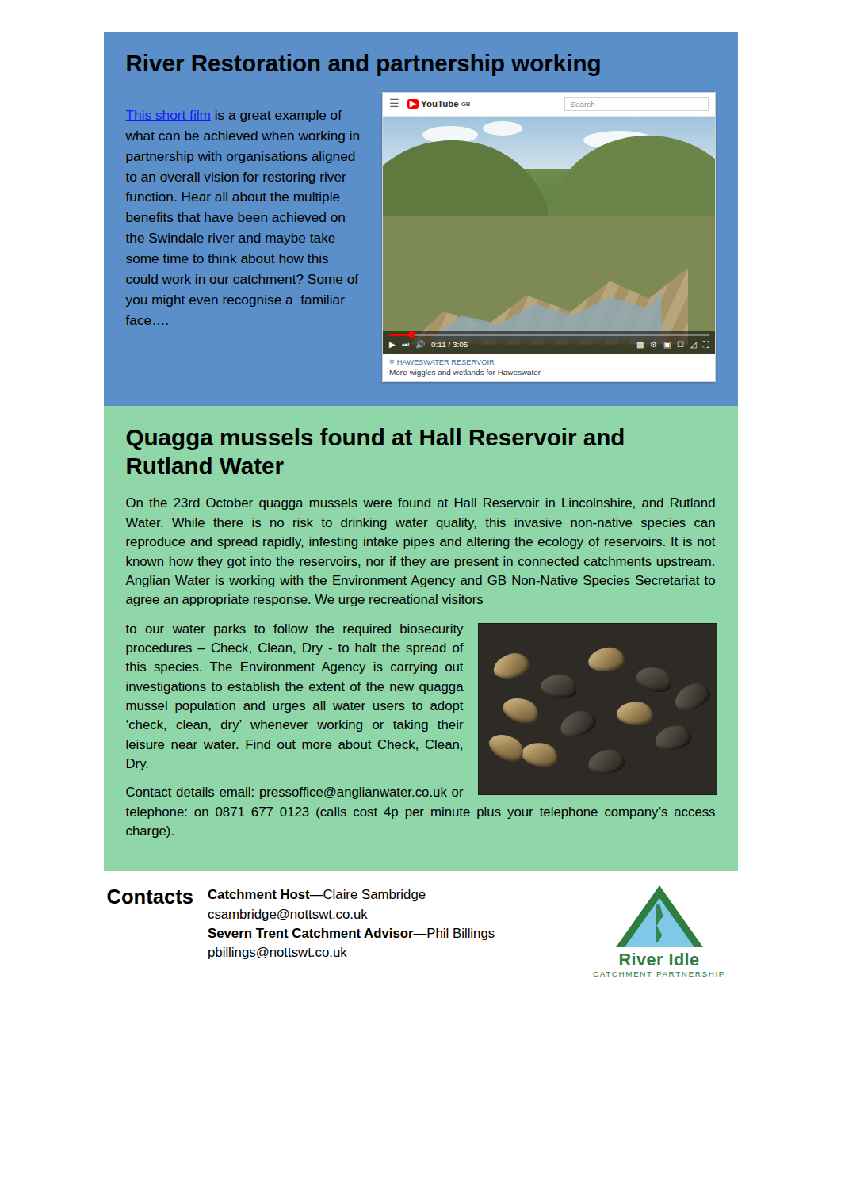River Restoration and partnership working
This short film is a great example of what can be achieved when working in partnership with organisations aligned to an overall vision for restoring river function. Hear all about the multiple benefits that have been achieved on the Swindale river and maybe take some time to think about how this could work in our catchment? Some of you might even recognise a familiar face….
☰ ▶ YouTubeGB
Search
▶ ⏭ 🔊 0:11 / 3:05 ▩ ⚙ ▣ ☐ ◿ ⛶
⚲ HAWESWATER RESERVOIR More wiggles and wetlands for Haweswater
Quagga mussels found at Hall Reservoir and Rutland Water
On the 23rd October quagga mussels were found at Hall Reservoir in Lincolnshire, and Rutland Water. While there is no risk to drinking water quality, this invasive non-native species can reproduce and spread rapidly, infesting intake pipes and altering the ecology of reservoirs. It is not known how they got into the reservoirs, nor if they are present in connected catchments upstream. Anglian Water is working with the Environment Agency and GB Non-Native Species Secretariat to agree an appropriate response. We urge recreational visitors
to our water parks to follow the required biosecurity procedures – Check, Clean, Dry - to halt the spread of this species. The Environment Agency is carrying out investigations to establish the extent of the new quagga mussel population and urges all water users to adopt ‘check, clean, dry’ whenever working or taking their leisure near water. Find out more about Check, Clean, Dry.
Contact details email: pressoffice@anglianwater.co.uk or telephone: on 0871 677 0123 (calls cost 4p per minute plus your telephone company’s access charge).
Contacts
Catchment Host—Claire Sambridge
csambridge@nottswt.co.uk
Severn Trent Catchment Advisor—Phil Billings
pbillings@nottswt.co.uk
River Idle
Catchment Partnership